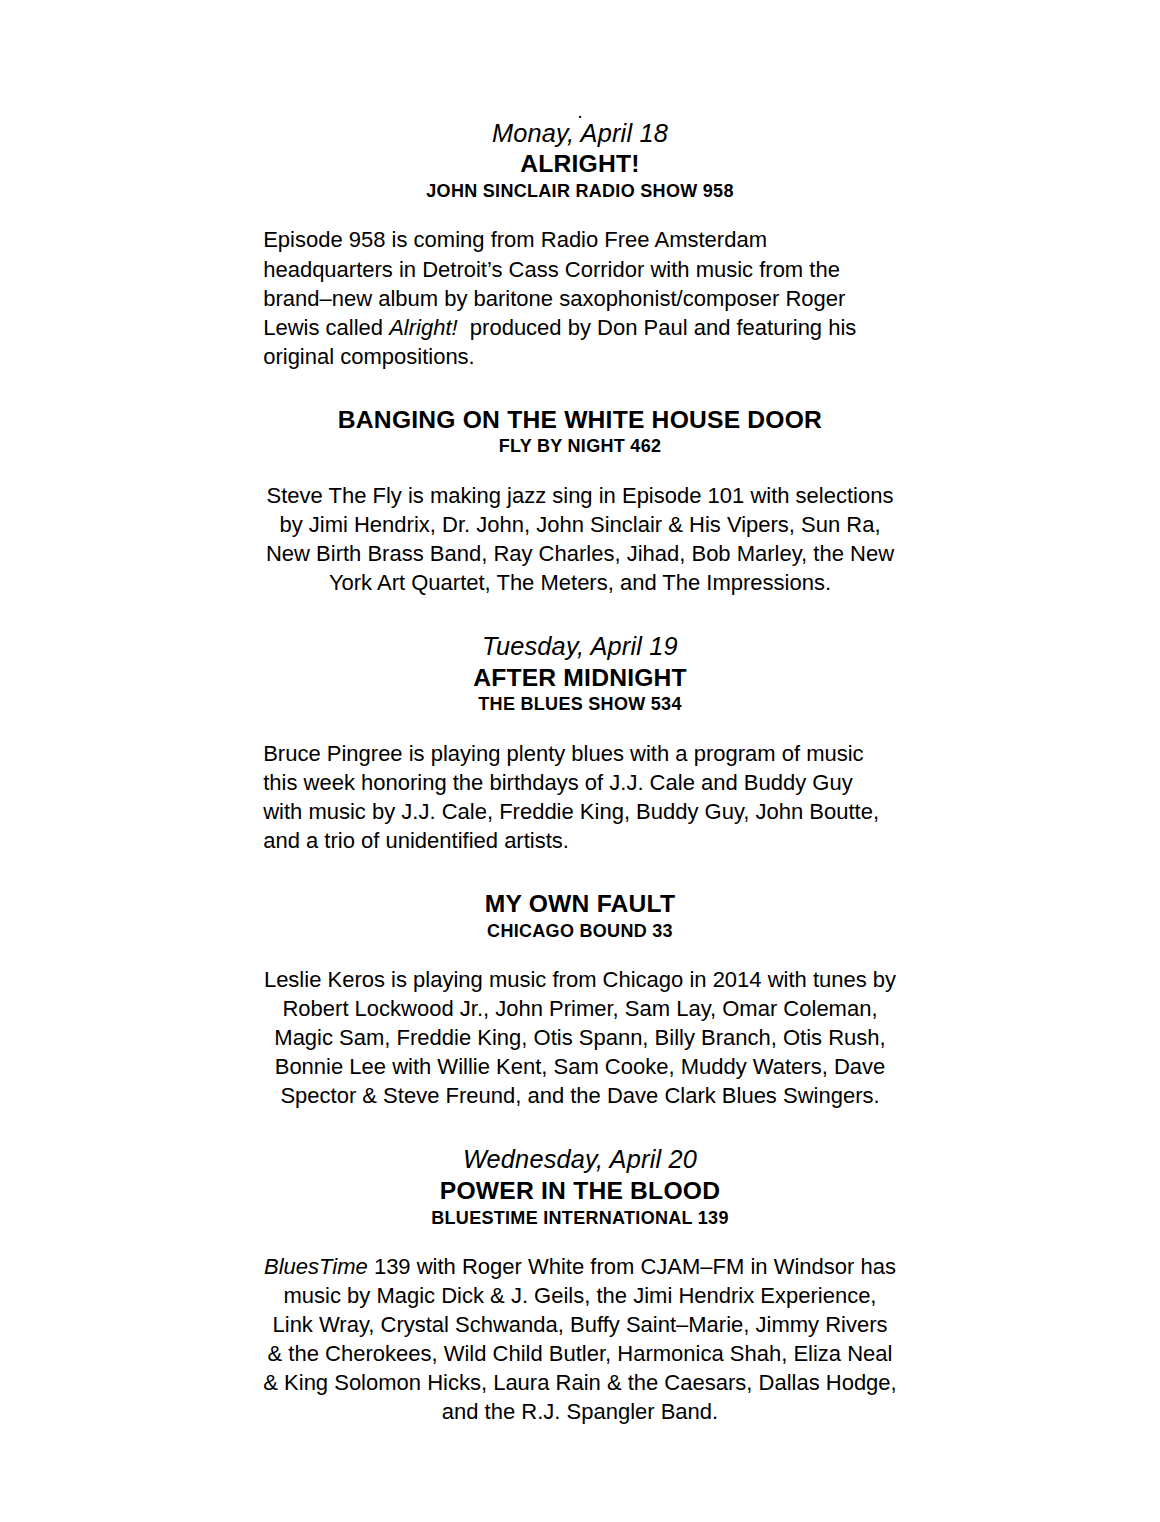.
Monay, April 18
ALRIGHT!
JOHN SINCLAIR RADIO SHOW 958
Episode 958 is coming from Radio Free Amsterdam headquarters in Detroit’s Cass Corridor with music from the brand–new album by baritone saxophonist/composer Roger Lewis called Alright! produced by Don Paul and featuring his original compositions.
BANGING ON THE WHITE HOUSE DOOR
FLY BY NIGHT 462
Steve The Fly is making jazz sing in Episode 101 with selections by Jimi Hendrix, Dr. John, John Sinclair & His Vipers, Sun Ra, New Birth Brass Band, Ray Charles, Jihad, Bob Marley, the New York Art Quartet, The Meters, and The Impressions.
Tuesday, April 19
AFTER MIDNIGHT
THE BLUES SHOW 534
Bruce Pingree is playing plenty blues with a program of music this week honoring the birthdays of J.J. Cale and Buddy Guy with music by J.J. Cale, Freddie King, Buddy Guy, John Boutte, and a trio of unidentified artists.
MY OWN FAULT
CHICAGO BOUND 33
Leslie Keros is playing music from Chicago in 2014 with tunes by Robert Lockwood Jr., John Primer, Sam Lay, Omar Coleman, Magic Sam, Freddie King, Otis Spann, Billy Branch, Otis Rush, Bonnie Lee with Willie Kent, Sam Cooke, Muddy Waters, Dave Spector & Steve Freund, and the Dave Clark Blues Swingers.
Wednesday, April 20
POWER IN THE BLOOD
BLUESTIME INTERNATIONAL 139
BluesTime 139 with Roger White from CJAM–FM in Windsor has music by Magic Dick & J. Geils, the Jimi Hendrix Experience, Link Wray, Crystal Schwanda, Buffy Saint–Marie, Jimmy Rivers & the Cherokees, Wild Child Butler, Harmonica Shah, Eliza Neal & King Solomon Hicks, Laura Rain & the Caesars, Dallas Hodge, and the R.J. Spangler Band.